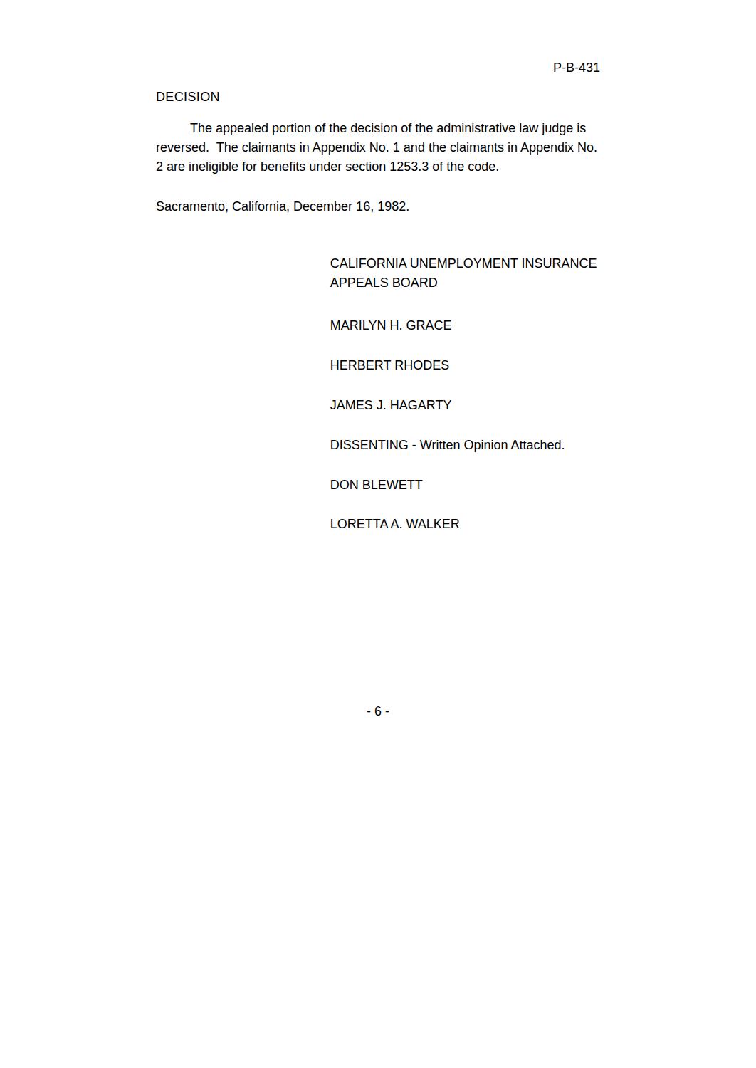P-B-431
DECISION
The appealed portion of the decision of the administrative law judge is reversed. The claimants in Appendix No. 1 and the claimants in Appendix No. 2 are ineligible for benefits under section 1253.3 of the code.
Sacramento, California, December 16, 1982.
CALIFORNIA UNEMPLOYMENT INSURANCE APPEALS BOARD
MARILYN H. GRACE
HERBERT RHODES
JAMES J. HAGARTY
DISSENTING - Written Opinion Attached.
DON BLEWETT
LORETTA A. WALKER
- 6 -